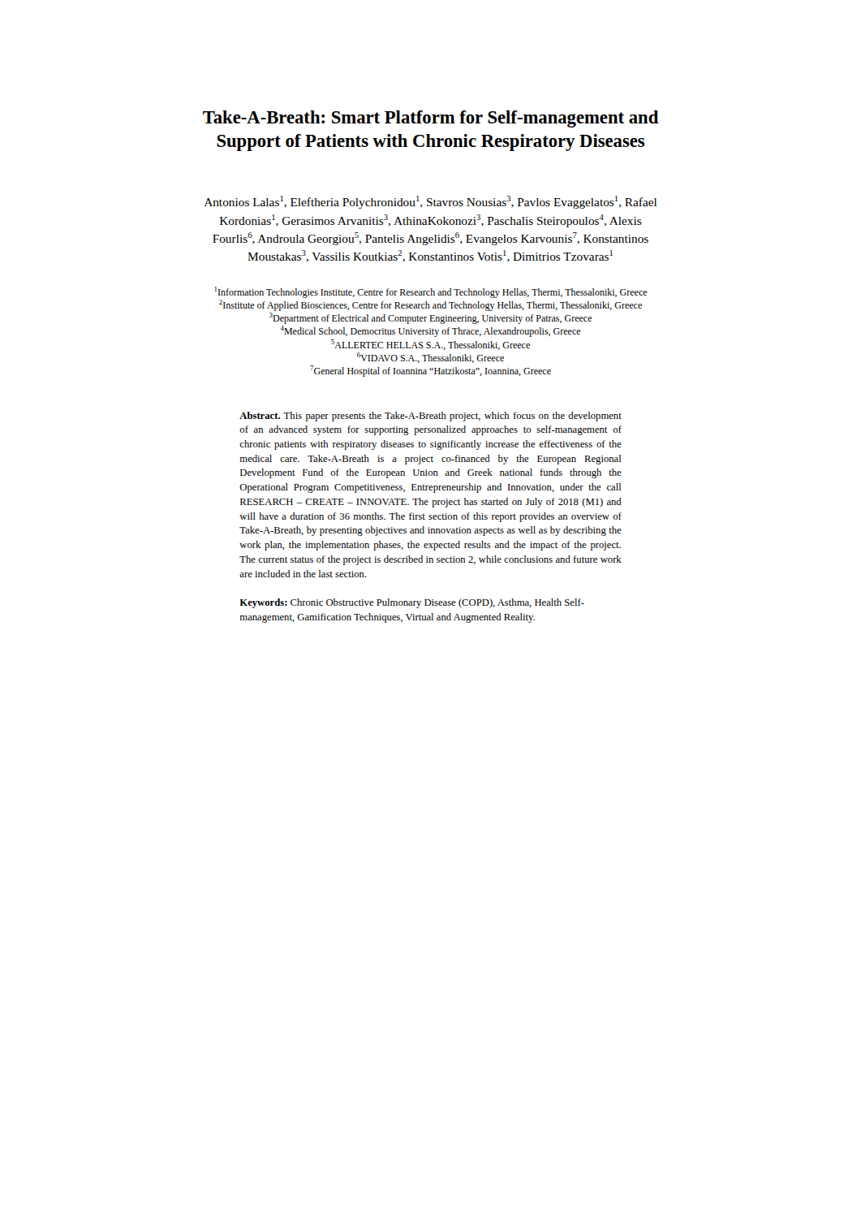Take-A-Breath: Smart Platform for Self-management and Support of Patients with Chronic Respiratory Diseases
Antonios Lalas1, Eleftheria Polychronidou1, Stavros Nousias3, Pavlos Evaggelatos1, Rafael Kordonias1, Gerasimos Arvanitis3, AthinaKokonozi3, Paschalis Steiropoulos4, Alexis Fourlis6, Androula Georgiou5, Pantelis Angelidis6, Evangelos Karvounis7, Konstantinos Moustakas3, Vassilis Koutkias2, Konstantinos Votis1, Dimitrios Tzovaras1
1Information Technologies Institute, Centre for Research and Technology Hellas, Thermi, Thessaloniki, Greece
2Institute of Applied Biosciences, Centre for Research and Technology Hellas, Thermi, Thessaloniki, Greece
3Department of Electrical and Computer Engineering, University of Patras, Greece
4Medical School, Democritus University of Thrace, Alexandroupolis, Greece
5ALLERTEC HELLAS S.A., Thessaloniki, Greece
6VIDAVO S.A., Thessaloniki, Greece
7General Hospital of Ioannina “Hatzikosta”, Ioannina, Greece
Abstract. This paper presents the Take-A-Breath project, which focus on the development of an advanced system for supporting personalized approaches to self-management of chronic patients with respiratory diseases to significantly increase the effectiveness of the medical care. Take-A-Breath is a project co-financed by the European Regional Development Fund of the European Union and Greek national funds through the Operational Program Competitiveness, Entrepreneurship and Innovation, under the call RESEARCH – CREATE – INNOVATE. The project has started on July of 2018 (M1) and will have a duration of 36 months. The first section of this report provides an overview of Take-A-Breath, by presenting objectives and innovation aspects as well as by describing the work plan, the implementation phases, the expected results and the impact of the project. The current status of the project is described in section 2, while conclusions and future work are included in the last section.
Keywords: Chronic Obstructive Pulmonary Disease (COPD), Asthma, Health Self-management, Gamification Techniques, Virtual and Augmented Reality.